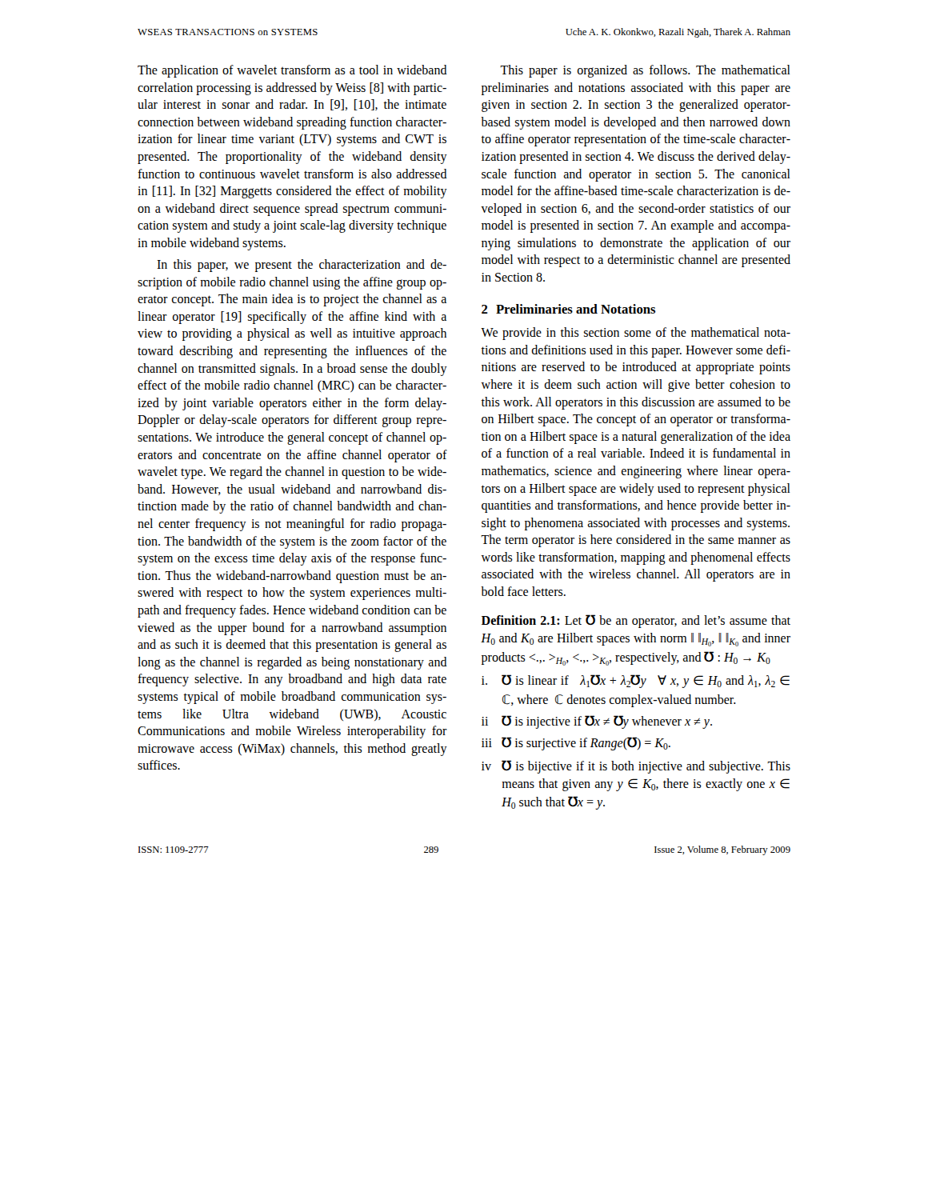WSEAS TRANSACTIONS on SYSTEMS
Uche A. K. Okonkwo, Razali Ngah, Tharek A. Rahman
The application of wavelet transform as a tool in wideband correlation processing is addressed by Weiss [8] with particular interest in sonar and radar. In [9], [10], the intimate connection between wideband spreading function characterization for linear time variant (LTV) systems and CWT is presented. The proportionality of the wideband density function to continuous wavelet transform is also addressed in [11]. In [32] Marggetts considered the effect of mobility on a wideband direct sequence spread spectrum communication system and study a joint scale-lag diversity technique in mobile wideband systems.
In this paper, we present the characterization and description of mobile radio channel using the affine group operator concept. The main idea is to project the channel as a linear operator [19] specifically of the affine kind with a view to providing a physical as well as intuitive approach toward describing and representing the influences of the channel on transmitted signals. In a broad sense the doubly effect of the mobile radio channel (MRC) can be characterized by joint variable operators either in the form delay-Doppler or delay-scale operators for different group representations. We introduce the general concept of channel operators and concentrate on the affine channel operator of wavelet type. We regard the channel in question to be wideband. However, the usual wideband and narrowband distinction made by the ratio of channel bandwidth and channel center frequency is not meaningful for radio propagation. The bandwidth of the system is the zoom factor of the system on the excess time delay axis of the response function. Thus the wideband-narrowband question must be answered with respect to how the system experiences multipath and frequency fades. Hence wideband condition can be viewed as the upper bound for a narrowband assumption and as such it is deemed that this presentation is general as long as the channel is regarded as being nonstationary and frequency selective. In any broadband and high data rate systems typical of mobile broadband communication systems like Ultra wideband (UWB), Acoustic Communications and mobile Wireless interoperability for microwave access (WiMax) channels, this method greatly suffices.
This paper is organized as follows. The mathematical preliminaries and notations associated with this paper are given in section 2. In section 3 the generalized operator-based system model is developed and then narrowed down to affine operator representation of the time-scale characterization presented in section 4. We discuss the derived delay-scale function and operator in section 5. The canonical model for the affine-based time-scale characterization is developed in section 6, and the second-order statistics of our model is presented in section 7. An example and accompanying simulations to demonstrate the application of our model with respect to a deterministic channel are presented in Section 8.
2 Preliminaries and Notations
We provide in this section some of the mathematical notations and definitions used in this paper. However some definitions are reserved to be introduced at appropriate points where it is deem such action will give better cohesion to this work. All operators in this discussion are assumed to be on Hilbert space. The concept of an operator or transformation on a Hilbert space is a natural generalization of the idea of a function of a real variable. Indeed it is fundamental in mathematics, science and engineering where linear operators on a Hilbert space are widely used to represent physical quantities and transformations, and hence provide better insight to phenomena associated with processes and systems. The term operator is here considered in the same manner as words like transformation, mapping and phenomenal effects associated with the wireless channel. All operators are in bold face letters.
Definition 2.1: Let ℧ be an operator, and let’s assume that H0 and K0 are Hilbert spaces with norm ‖ ‖H0, ‖ ‖K0 and inner products <.,. >H0, <.,. >K0, respectively, and ℧ : H0 → K0
i.℧ is linear if λ1℧x + λ2℧y ∀ x, y ∈ H0 and λ1, λ2 ∈ ℂ, where ℂ denotes complex-valued number.
ii℧ is injective if ℧x ≠ ℧y whenever x ≠ y.
iii℧ is surjective if Range(℧) = K0.
iv℧ is bijective if it is both injective and subjective. This means that given any y ∈ K0, there is exactly one x ∈ H0 such that ℧x = y.
ISSN: 1109-2777
289
Issue 2, Volume 8, February 2009